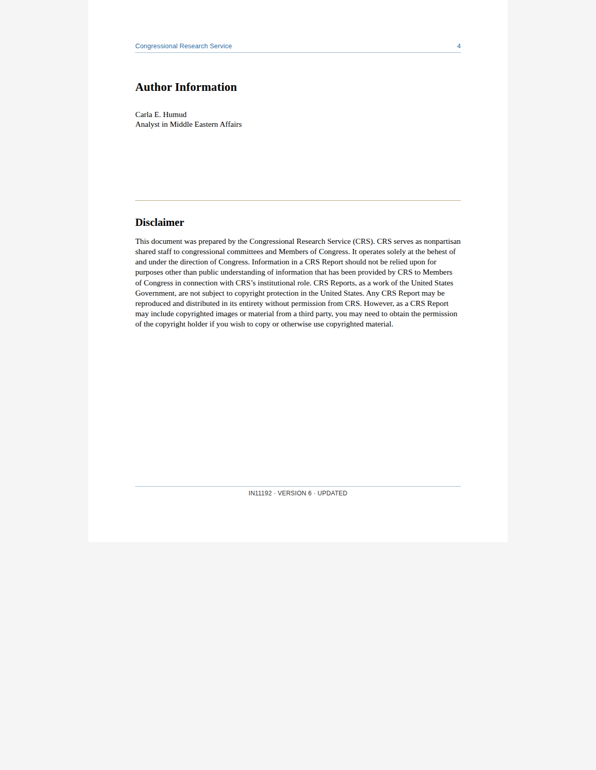Congressional Research Service 4
Author Information
Carla E. Humud Analyst in Middle Eastern Affairs
Disclaimer
This document was prepared by the Congressional Research Service (CRS). CRS serves as nonpartisan shared staff to congressional committees and Members of Congress. It operates solely at the behest of and under the direction of Congress. Information in a CRS Report should not be relied upon for purposes other than public understanding of information that has been provided by CRS to Members of Congress in connection with CRS’s institutional role. CRS Reports, as a work of the United States Government, are not subject to copyright protection in the United States. Any CRS Report may be reproduced and distributed in its entirety without permission from CRS. However, as a CRS Report may include copyrighted images or material from a third party, you may need to obtain the permission of the copyright holder if you wish to copy or otherwise use copyrighted material.
IN11192 · VERSION 6 · UPDATED